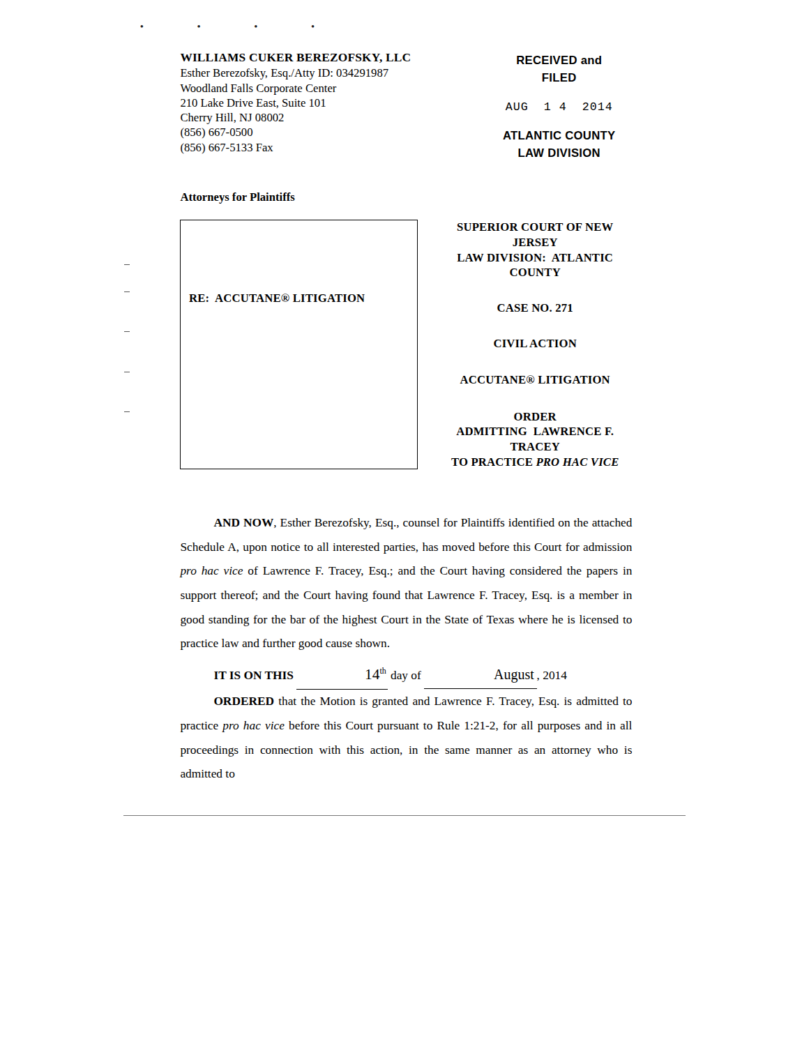• • • •
WILLIAMS CUKER BEREZOFSKY, LLC
Esther Berezofsky, Esq./Atty ID: 034291987
Woodland Falls Corporate Center
210 Lake Drive East, Suite 101
Cherry Hill, NJ 08002
(856) 667-0500
(856) 667-5133 Fax
RECEIVED and
FILED
AUG 1 4 2014
ATLANTIC COUNTY
LAW DIVISION
Attorneys for Plaintiffs
RE: ACCUTANE® LITIGATION
SUPERIOR COURT OF NEW JERSEY
LAW DIVISION: ATLANTIC COUNTY
CASE NO. 271
CIVIL ACTION
ACCUTANE® LITIGATION
ORDER
ADMITTING LAWRENCE F. TRACEY
TO PRACTICE PRO HAC VICE
AND NOW, Esther Berezofsky, Esq., counsel for Plaintiffs identified on the attached Schedule A, upon notice to all interested parties, has moved before this Court for admission pro hac vice of Lawrence F. Tracey, Esq.; and the Court having considered the papers in support thereof; and the Court having found that Lawrence F. Tracey, Esq. is a member in good standing for the bar of the highest Court in the State of Texas where he is licensed to practice law and further good cause shown.
IT IS ON THIS 14th day of August, 2014
ORDERED that the Motion is granted and Lawrence F. Tracey, Esq. is admitted to practice pro hac vice before this Court pursuant to Rule 1:21-2, for all purposes and in all proceedings in connection with this action, in the same manner as an attorney who is admitted to